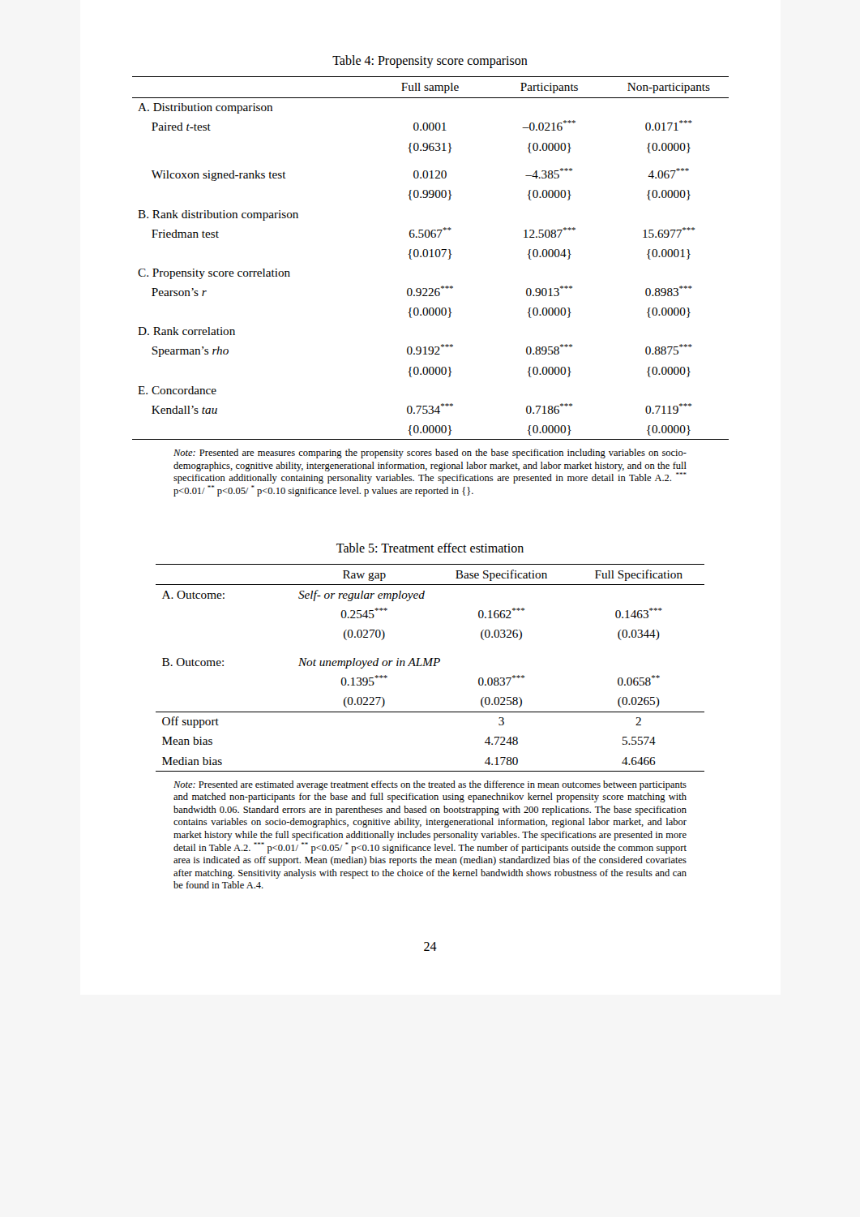Table 4: Propensity score comparison
| | Full sample | Participants | Non-participants |
| --- | --- | --- | --- |
| A. Distribution comparison | | | |
| Paired t -test | 0.0001 | –0.0216 *** | 0.0171 *** |
| | {0.9631} | {0.0000} | {0.0000} |
| Wilcoxon signed-ranks test | 0.0120 | –4.385 *** | 4.067 *** |
| | {0.9900} | {0.0000} | {0.0000} |
| B. Rank distribution comparison | | | |
| Friedman test | 6.5067 ** | 12.5087 *** | 15.6977 *** |
| | {0.0107} | {0.0004} | {0.0001} |
| C. Propensity score correlation | | | |
| Pearson’s r | 0.9226 *** | 0.9013 *** | 0.8983 *** |
| | {0.0000} | {0.0000} | {0.0000} |
| D. Rank correlation | | | |
| Spearman’s rho | 0.9192 *** | 0.8958 *** | 0.8875 *** |
| | {0.0000} | {0.0000} | {0.0000} |
| E. Concordance | | | |
| Kendall’s tau | 0.7534 *** | 0.7186 *** | 0.7119 *** |
| | {0.0000} | {0.0000} | {0.0000} |
Note: Presented are measures comparing the propensity scores based on the base specification including variables on socio-demographics, cognitive ability, intergenerational information, regional labor market, and labor market history, and on the full specification additionally containing personality variables. The specifications are presented in more detail in Table A.2. *** p<0.01/ ** p<0.05/ * p<0.10 significance level. p values are reported in {}.
Table 5: Treatment effect estimation
| | Raw gap | Base Specification | Full Specification |
| --- | --- | --- | --- |
| A. Outcome: | Self- or regular employed |
| | 0.2545 *** | 0.1662 *** | 0.1463 *** |
| | (0.0270) | (0.0326) | (0.0344) |
| B. Outcome: | Not unemployed or in ALMP |
| | 0.1395 *** | 0.0837 *** | 0.0658 ** |
| | (0.0227) | (0.0258) | (0.0265) |
| Off support | | 3 | 2 |
| Mean bias | | 4.7248 | 5.5574 |
| Median bias | | 4.1780 | 4.6466 |
Note: Presented are estimated average treatment effects on the treated as the difference in mean outcomes between participants and matched non-participants for the base and full specification using epanechnikov kernel propensity score matching with bandwidth 0.06. Standard errors are in parentheses and based on bootstrapping with 200 replications. The base specification contains variables on socio-demographics, cognitive ability, intergenerational information, regional labor market, and labor market history while the full specification additionally includes personality variables. The specifications are presented in more detail in Table A.2. *** p<0.01/ ** p<0.05/ * p<0.10 significance level. The number of participants outside the common support area is indicated as off support. Mean (median) bias reports the mean (median) standardized bias of the considered covariates after matching. Sensitivity analysis with respect to the choice of the kernel bandwidth shows robustness of the results and can be found in Table A.4.
24